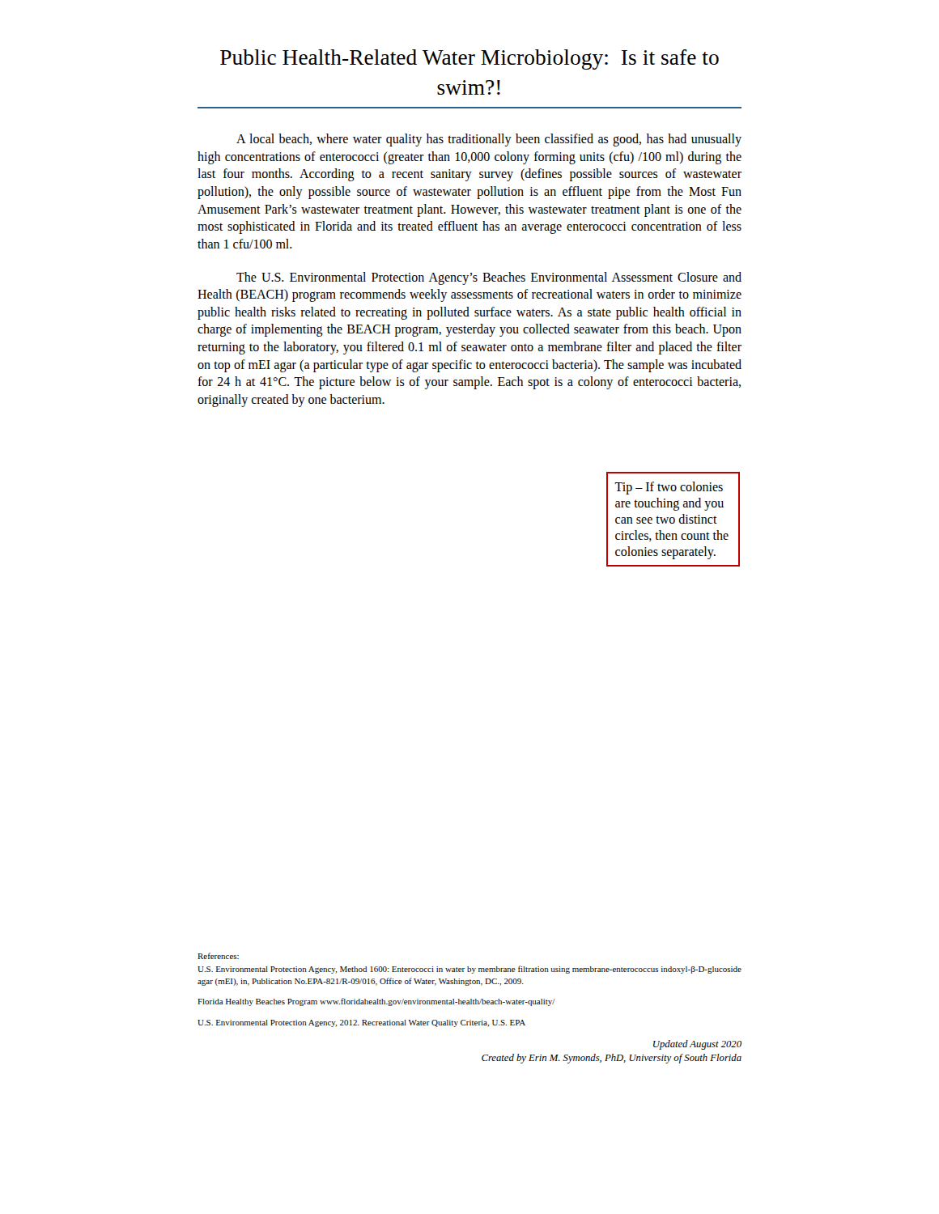Public Health-Related Water Microbiology: Is it safe to swim?!
A local beach, where water quality has traditionally been classified as good, has had unusually high concentrations of enterococci (greater than 10,000 colony forming units (cfu) /100 ml) during the last four months. According to a recent sanitary survey (defines possible sources of wastewater pollution), the only possible source of wastewater pollution is an effluent pipe from the Most Fun Amusement Park’s wastewater treatment plant. However, this wastewater treatment plant is one of the most sophisticated in Florida and its treated effluent has an average enterococci concentration of less than 1 cfu/100 ml.
The U.S. Environmental Protection Agency’s Beaches Environmental Assessment Closure and Health (BEACH) program recommends weekly assessments of recreational waters in order to minimize public health risks related to recreating in polluted surface waters. As a state public health official in charge of implementing the BEACH program, yesterday you collected seawater from this beach. Upon returning to the laboratory, you filtered 0.1 ml of seawater onto a membrane filter and placed the filter on top of mEI agar (a particular type of agar specific to enterococci bacteria). The sample was incubated for 24 h at 41°C. The picture below is of your sample. Each spot is a colony of enterococci bacteria, originally created by one bacterium.
Tip – If two colonies are touching and you can see two distinct circles, then count the colonies separately.
References:
U.S. Environmental Protection Agency, Method 1600: Enterococci in water by membrane filtration using membrane-enterococcus indoxyl-β-D-glucoside agar (mEI), in, Publication No.EPA-821/R-09/016, Office of Water, Washington, DC., 2009.
Florida Healthy Beaches Program www.floridahealth.gov/environmental-health/beach-water-quality/
U.S. Environmental Protection Agency, 2012. Recreational Water Quality Criteria, U.S. EPA
Updated August 2020
Created by Erin M. Symonds, PhD, University of South Florida